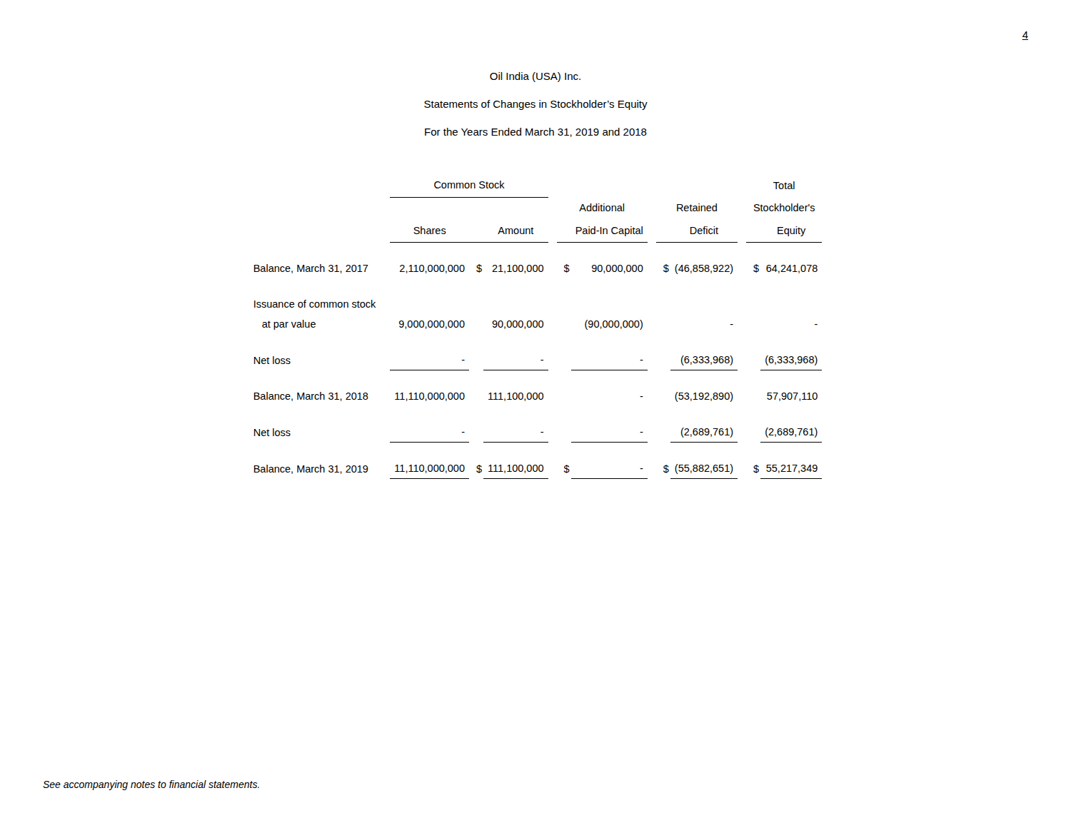4
Oil India (USA) Inc.
Statements of Changes in Stockholder’s Equity
For the Years Ended March 31, 2019 and 2018
| | Common Stock | | | | | | Total |
| | | | Additional | | Retained | | Stockholder's |
| | Shares | | Amount | | | Paid-In Capital | | | Deficit | | | Equity |
| Balance, March 31, 2017 | 2,110,000,000 | $ | 21,100,000 | | $ | 90,000,000 | | $ | (46,858,922) | | $ | 64,241,078 |
| Issuance of common stock | | | | | | | | | | | | |
| at par value | 9,000,000,000 | | 90,000,000 | | | (90,000,000) | | | - | | | - |
| Net loss | - | | - | | | - | | | (6,333,968) | | | (6,333,968) |
| Balance, March 31, 2018 | 11,110,000,000 | | 111,100,000 | | | - | | | (53,192,890) | | | 57,907,110 |
| Net loss | - | | - | | | - | | | (2,689,761) | | | (2,689,761) |
| Balance, March 31, 2019 | 11,110,000,000 | $ | 111,100,000 | | $ | - | | $ | (55,882,651) | | $ | 55,217,349 |
See accompanying notes to financial statements.